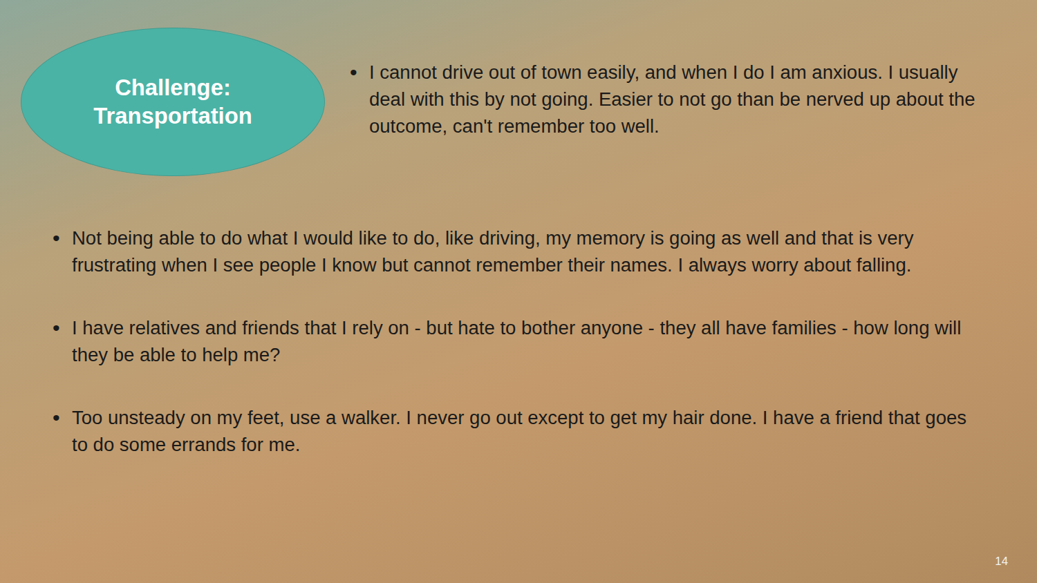Challenge:
Transportation
I cannot drive out of town easily, and when I do I am anxious. I usually deal with this by not going. Easier to not go than be nerved up about the outcome, can't remember too well.
Not being able to do what I would like to do, like driving, my memory is going as well and that is very frustrating when I see people I know but cannot remember their names. I always worry about falling.
I have relatives and friends that I rely on - but hate to bother anyone - they all have families - how long will they be able to help me?
Too unsteady on my feet, use a walker. I never go out except to get my hair done. I have a friend that goes to do some errands for me.
14